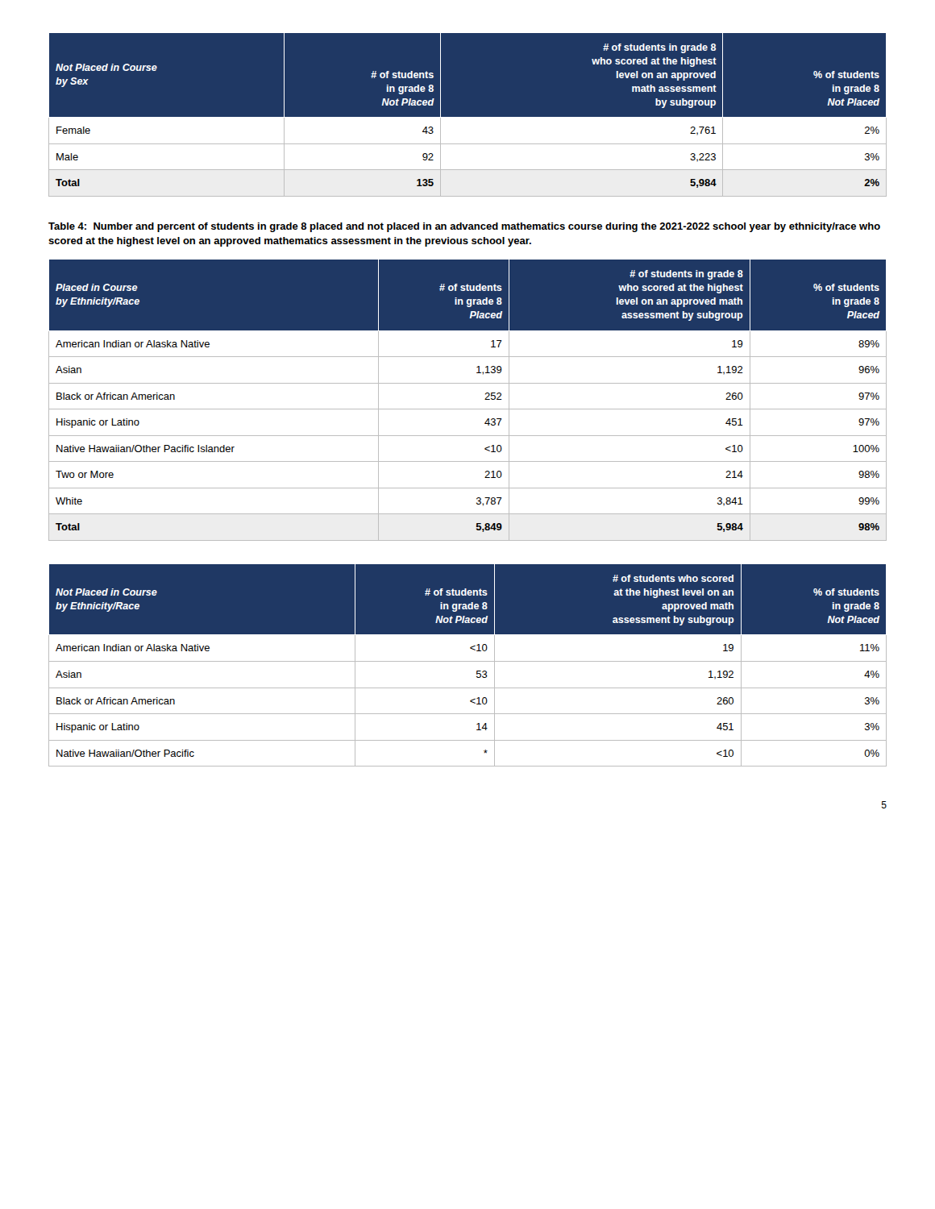| Not Placed in Course by Sex | # of students in grade 8 Not Placed | # of students in grade 8 who scored at the highest level on an approved math assessment by subgroup | % of students in grade 8 Not Placed |
| --- | --- | --- | --- |
| Female | 43 | 2,761 | 2% |
| Male | 92 | 3,223 | 3% |
| Total | 135 | 5,984 | 2% |
Table 4: Number and percent of students in grade 8 placed and not placed in an advanced mathematics course during the 2021-2022 school year by ethnicity/race who scored at the highest level on an approved mathematics assessment in the previous school year.
| Placed in Course by Ethnicity/Race | # of students in grade 8 Placed | # of students in grade 8 who scored at the highest level on an approved math assessment by subgroup | % of students in grade 8 Placed |
| --- | --- | --- | --- |
| American Indian or Alaska Native | 17 | 19 | 89% |
| Asian | 1,139 | 1,192 | 96% |
| Black or African American | 252 | 260 | 97% |
| Hispanic or Latino | 437 | 451 | 97% |
| Native Hawaiian/Other Pacific Islander | <10 | <10 | 100% |
| Two or More | 210 | 214 | 98% |
| White | 3,787 | 3,841 | 99% |
| Total | 5,849 | 5,984 | 98% |
| Not Placed in Course by Ethnicity/Race | # of students in grade 8 Not Placed | # of students who scored at the highest level on an approved math assessment by subgroup | % of students in grade 8 Not Placed |
| --- | --- | --- | --- |
| American Indian or Alaska Native | <10 | 19 | 11% |
| Asian | 53 | 1,192 | 4% |
| Black or African American | <10 | 260 | 3% |
| Hispanic or Latino | 14 | 451 | 3% |
| Native Hawaiian/Other Pacific | * | <10 | 0% |
5